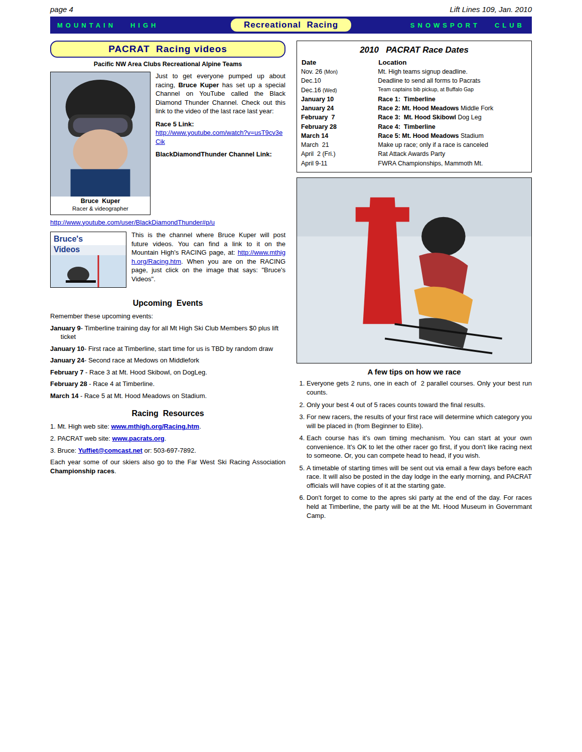page 4
Lift Lines 109, Jan. 2010
MOUNTAIN HIGH
Recreational Racing
SNOWSPORT CLUB
PACRAT Racing videos
Pacific NW Area Clubs Recreational Alpine Teams
Bruce Kuper
Racer & videographer
Just to get everyone pumped up about racing, Bruce Kuper has set up a special Channel on YouTube called the Black Diamond Thunder Channel. Check out this link to the video of the last race last year:
Race 5 Link:
http://www.youtube.com/watch?v=usT9cv3eCik
BlackDiamondThunder Channel Link:
http://www.youtube.com/user/BlackDiamondThunder#p/u
This is the channel where Bruce Kuper will post future videos. You can find a link to it on the Mountain High's RACING page, at: http://www.mthigh.org/Racing.htm. When you are on the RACING page, just click on the image that says: "Bruce's Videos".
Upcoming Events
Remember these upcoming events:
January 9- Timberline training day for all Mt High Ski Club Members $0 plus lift ticket
January 10- First race at Timberline, start time for us is TBD by random draw
January 24- Second race at Medows on Middlefork
February 7 - Race 3 at Mt. Hood Skibowl, on DogLeg.
February 28 - Race 4 at Timberline.
March 14 - Race 5 at Mt. Hood Meadows on Stadium.
Racing Resources
1. Mt. High web site: www.mthigh.org/Racing.htm.
2. PACRAT web site: www.pacrats.org.
3. Bruce: Yuffiet@comcast.net or: 503-697-7892.
Each year some of our skiers also go to the Far West Ski Racing Association Championship races.
2010 PACRAT Race Dates
| Date | Location |
| --- | --- |
| Nov. 26 (Mon) | Mt. High teams signup deadline. |
| Dec.10 | Deadline to send all forms to Pacrats |
| Dec.16 (Wed) | Team captains bib pickup, at Buffalo Gap |
| January 10 | Race 1: Timberline |
| January 24 | Race 2: Mt. Hood Meadows Middle Fork |
| February 7 | Race 3: Mt. Hood Skibowl Dog Leg |
| February 28 | Race 4: Timberline |
| March 14 | Race 5: Mt. Hood Meadows Stadium |
| March 21 | Make up race; only if a race is canceled |
| April 2 (Fri.) | Rat Attack Awards Party |
| April 9-11 | FWRA Championships, Mammoth Mt. |
A few tips on how we race
Everyone gets 2 runs, one in each of 2 parallel courses. Only your best run counts.
Only your best 4 out of 5 races counts toward the final results.
For new racers, the results of your first race will determine which category you will be placed in (from Beginner to Elite).
Each course has it's own timing mechanism. You can start at your own convenience. It's OK to let the other racer go first, if you don't like racing next to someone. Or, you can compete head to head, if you wish.
A timetable of starting times will be sent out via email a few days before each race. It will also be posted in the day lodge in the early morning, and PACRAT officials will have copies of it at the starting gate.
Don't forget to come to the apres ski party at the end of the day. For races held at Timberline, the party will be at the Mt. Hood Museum in Governmant Camp.